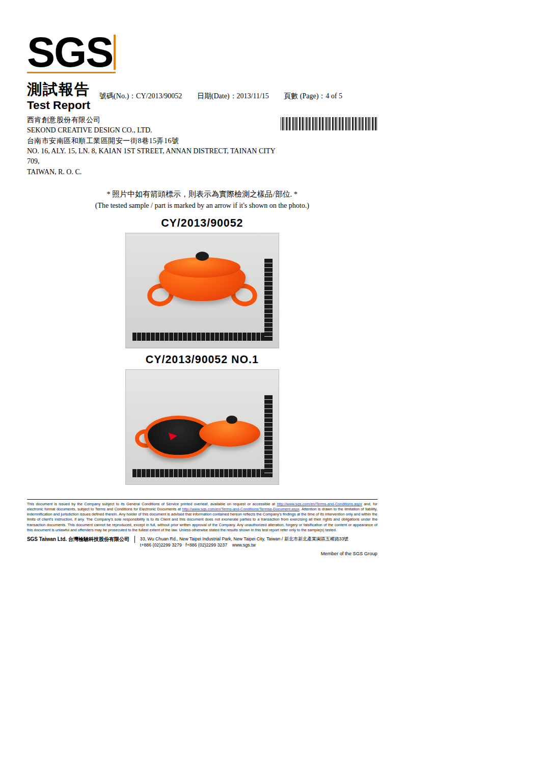SGS
測試報告
Test Report
號碼(No.)：CY/2013/90052 日期(Date)：2013/11/15 頁數 (Page)：4 of 5
西肯創意股份有限公司
SEKOND CREATIVE DESIGN CO., LTD.
台南市安南區和順工業區開安一街8巷15弄16號
NO. 16, ALY. 15, LN. 8, KAIAN 1ST STREET, ANNAN DISTRECT, TAINAN CITY 709,
TAIWAN, R. O. C.
* 照片中如有箭頭標示，則表示為實際檢測之樣品/部位. *
(The tested sample / part is marked by an arrow if it's shown on the photo.)
CY/2013/90052
CY/2013/90052 NO.1
This document is issued by the Company subject to its General Conditions of Service printed overleaf, available on request or accessible at http://www.sgs.com/en/Terms-and-Conditions.aspx and, for electronic format documents, subject to Terms and Conditions for Electronic Documents at http://www.sgs.com/en/Terms-and-Conditions/Termse-Document.aspx. Attention is drawn to the limitation of liability, indemnification and jurisdiction issues defined therein. Any holder of this document is advised that information contained hereon reflects the Company's findings at the time of its intervention only and within the limits of client's instruction, if any. The Company's sole responsibility is to its Client and this document does not exonerate parties to a transaction from exercising all their rights and obligations under the transaction documents. This document cannot be reproduced, except in full, without prior written approval of the Company. Any unauthorized alteration, forgery or falsification of the content or appearance of this document is unlawful and offenders may be prosecuted to the fullest extent of the law. Unless otherwise stated the results shown in this test report refer only to the sample(s) tested.
SGS Taiwan Ltd. 台灣檢驗科技股份有限公司
33, Wu Chuan Rd., New Taipei Industrial Park, New Taipei City, Taiwan / 新北市新北產業園區五權路33號
t+886 (02)2299 3279 f+886 (02)2299 3237 www.sgs.tw
Member of the SGS Group